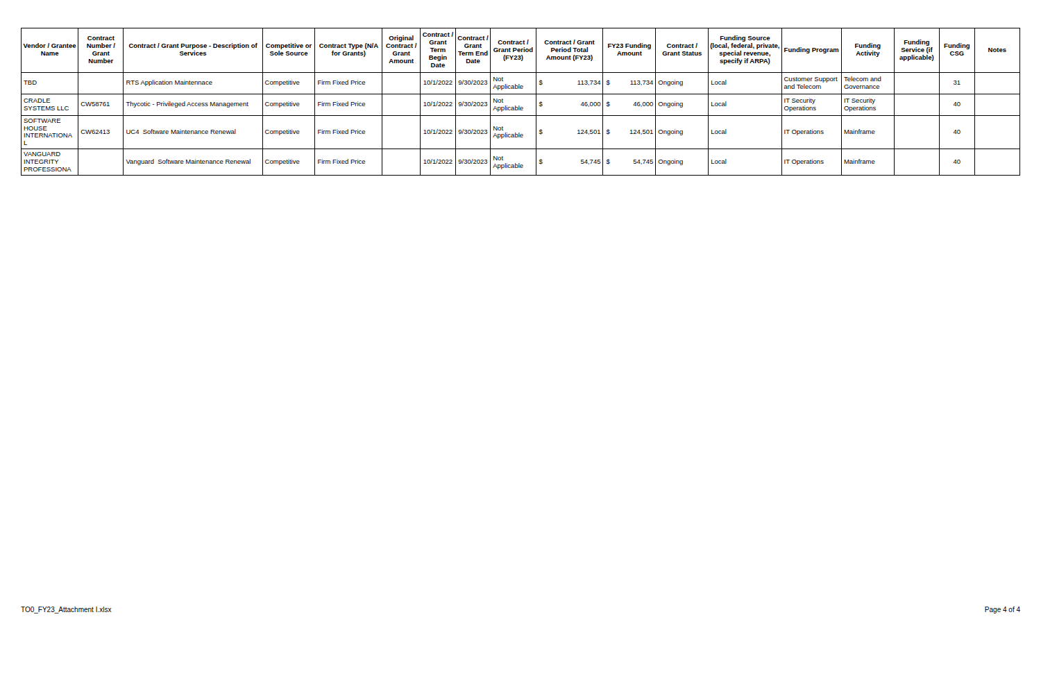| Vendor / Grantee Name | Contract Number / Grant Number | Contract / Grant Purpose - Description of Services | Competitive or Sole Source | Contract Type (N/A for Grants) | Original Contract / Grant Amount | Contract / Grant Term Begin Date | Contract / Grant Term End Date | Contract / Grant Period (FY23) | Contract / Grant Period Total Amount (FY23) | FY23 Funding Amount | Contract / Grant Status | Funding Source (local, federal, private, special revenue, specify if ARPA) | Funding Program | Funding Activity | Funding Service (if applicable) | Funding CSG | Notes |
| --- | --- | --- | --- | --- | --- | --- | --- | --- | --- | --- | --- | --- | --- | --- | --- | --- | --- |
| TBD | | RTS Application Maintennace | Competitive | Firm Fixed Price | | 10/1/2022 | 9/30/2023 | Not Applicable | $ 113,734 | $ 113,734 | Ongoing | Local | Customer Support and Telecom | Telecom and Governance | | 31 | |
| CRADLE SYSTEMS LLC | CW58761 | Thycotic - Privileged Access Management | Competitive | Firm Fixed Price | | 10/1/2022 | 9/30/2023 | Not Applicable | $ 46,000 | $ 46,000 | Ongoing | Local | IT Security Operations | IT Security Operations | | 40 | |
| SOFTWARE HOUSE INTERNATIONAL | CW62413 | UC4 Software Maintenance Renewal | Competitive | Firm Fixed Price | | 10/1/2022 | 9/30/2023 | Not Applicable | $ 124,501 | $ 124,501 | Ongoing | Local | IT Operations | Mainframe | | 40 | |
| VANGUARD INTEGRITY PROFESSIONA | | Vanguard Software Maintenance Renewal | Competitive | Firm Fixed Price | | 10/1/2022 | 9/30/2023 | Not Applicable | $ 54,745 | $ 54,745 | Ongoing | Local | IT Operations | Mainframe | | 40 | |
TO0_FY23_Attachment I.xlsx
Page 4 of 4